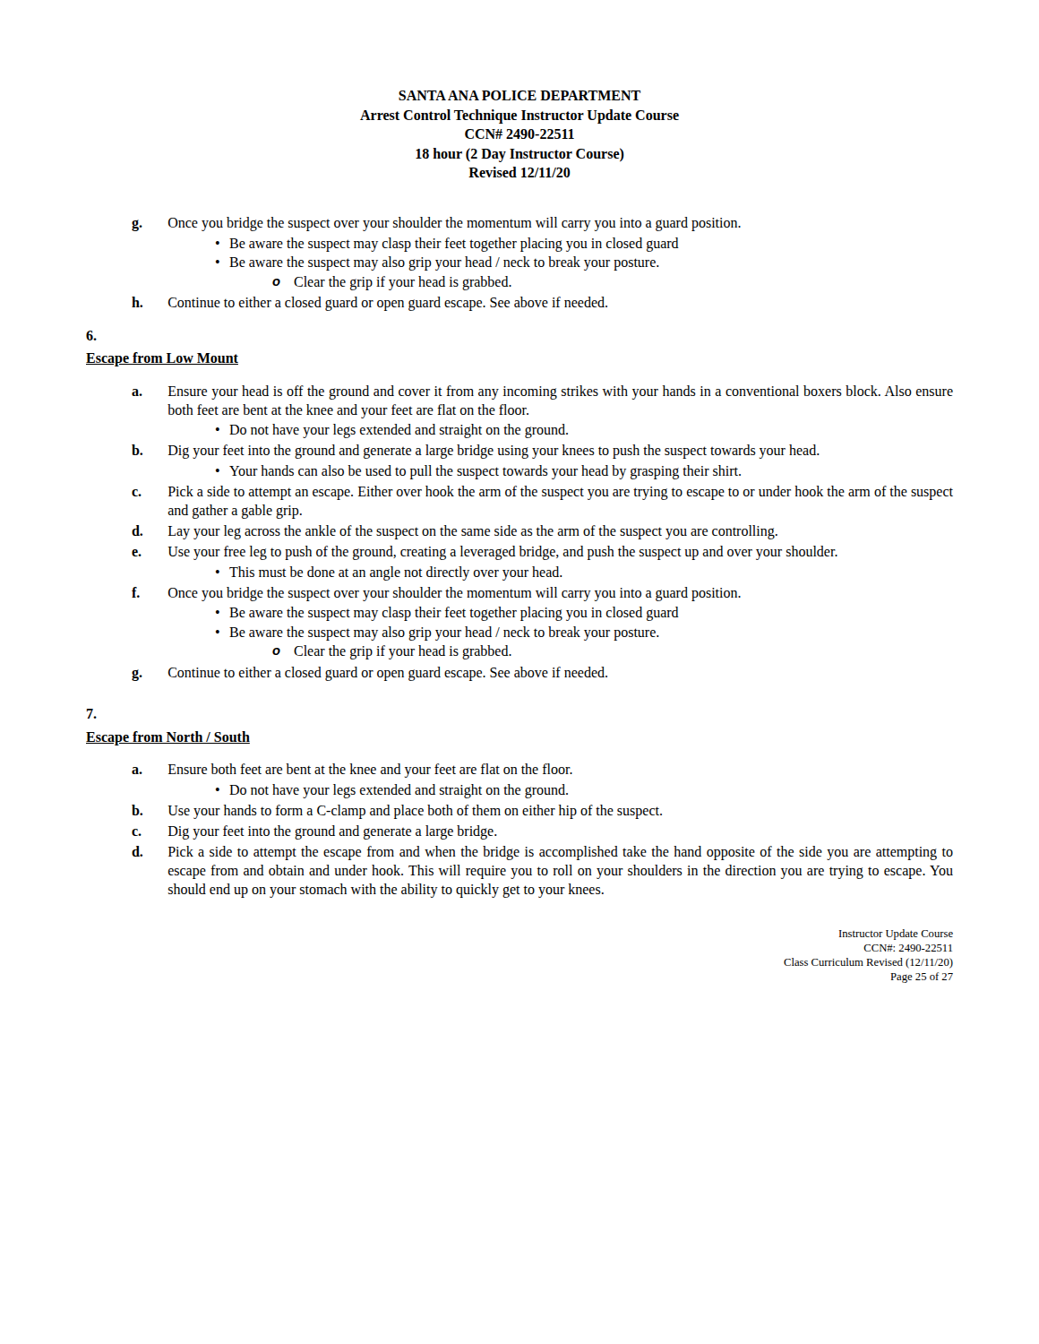SANTA ANA POLICE DEPARTMENT
Arrest Control Technique Instructor Update Course
CCN# 2490-22511
18 hour (2 Day Instructor Course)
Revised 12/11/20
g. Once you bridge the suspect over your shoulder the momentum will carry you into a guard position.
Be aware the suspect may clasp their feet together placing you in closed guard
Be aware the suspect may also grip your head / neck to break your posture.
Clear the grip if your head is grabbed.
h. Continue to either a closed guard or open guard escape. See above if needed.
6.
Escape from Low Mount
a. Ensure your head is off the ground and cover it from any incoming strikes with your hands in a conventional boxers block. Also ensure both feet are bent at the knee and your feet are flat on the floor.
Do not have your legs extended and straight on the ground.
b. Dig your feet into the ground and generate a large bridge using your knees to push the suspect towards your head.
Your hands can also be used to pull the suspect towards your head by grasping their shirt.
c. Pick a side to attempt an escape. Either over hook the arm of the suspect you are trying to escape to or under hook the arm of the suspect and gather a gable grip.
d. Lay your leg across the ankle of the suspect on the same side as the arm of the suspect you are controlling.
e. Use your free leg to push of the ground, creating a leveraged bridge, and push the suspect up and over your shoulder.
This must be done at an angle not directly over your head.
f. Once you bridge the suspect over your shoulder the momentum will carry you into a guard position.
Be aware the suspect may clasp their feet together placing you in closed guard
Be aware the suspect may also grip your head / neck to break your posture.
Clear the grip if your head is grabbed.
g. Continue to either a closed guard or open guard escape. See above if needed.
7.
Escape from North / South
a. Ensure both feet are bent at the knee and your feet are flat on the floor.
Do not have your legs extended and straight on the ground.
b. Use your hands to form a C-clamp and place both of them on either hip of the suspect.
c. Dig your feet into the ground and generate a large bridge.
d. Pick a side to attempt the escape from and when the bridge is accomplished take the hand opposite of the side you are attempting to escape from and obtain and under hook. This will require you to roll on your shoulders in the direction you are trying to escape. You should end up on your stomach with the ability to quickly get to your knees.
Instructor Update Course
CCN#: 2490-22511
Class Curriculum Revised (12/11/20)
Page 25 of 27